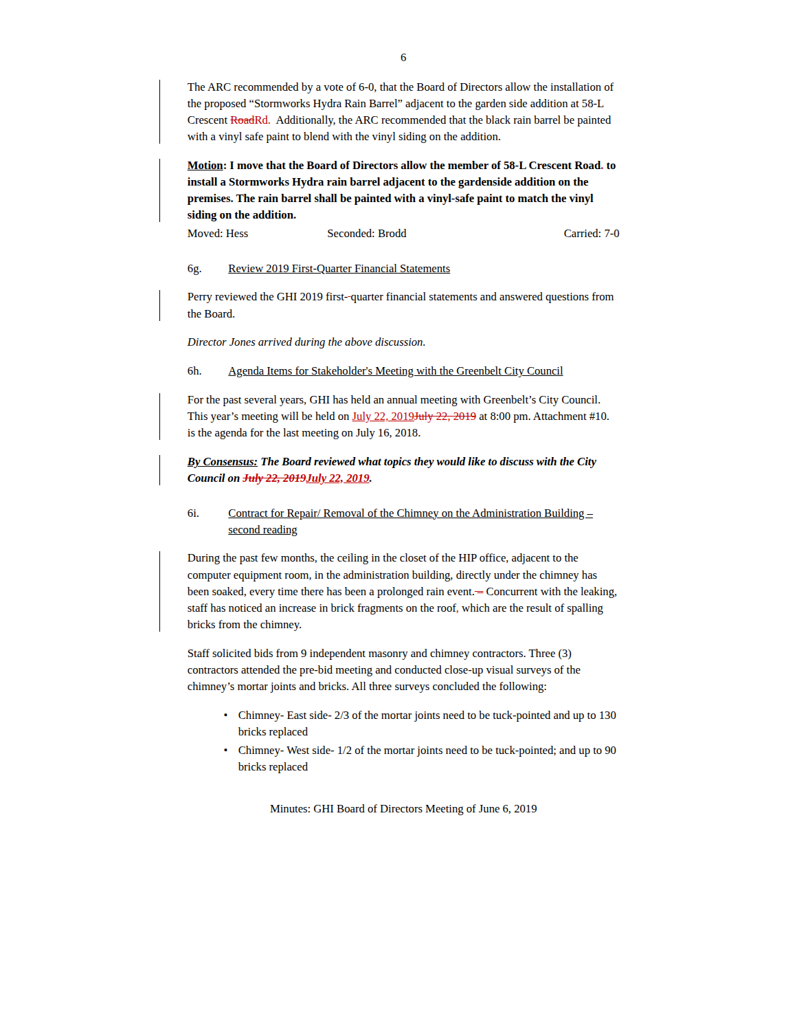6
The ARC recommended by a vote of 6-0, that the Board of Directors allow the installation of the proposed “Stormworks Hydra Rain Barrel” adjacent to the garden side addition at 58-L Crescent Road Rd. Additionally, the ARC recommended that the black rain barrel be painted with a vinyl safe paint to blend with the vinyl siding on the addition.
Motion: I move that the Board of Directors allow the member of 58-L Crescent Road. to install a Stormworks Hydra rain barrel adjacent to the gardenside addition on the premises. The rain barrel shall be painted with a vinyl-safe paint to match the vinyl siding on the addition.
Moved: Hess Seconded: Brodd Carried: 7-0
6g. Review 2019 First-Quarter Financial Statements
Perry reviewed the GHI 2019 first- quarter financial statements and answered questions from the Board.
Director Jones arrived during the above discussion.
6h. Agenda Items for Stakeholder's Meeting with the Greenbelt City Council
For the past several years, GHI has held an annual meeting with Greenbelt’s City Council. This year’s meeting will be held on July 22, 2019 July 22, 2019 at 8:00 pm. Attachment #10. is the agenda for the last meeting on July 16, 2018.
By Consensus: The Board reviewed what topics they would like to discuss with the City Council on July 22, 2019 July 22, 2019.
6i. Contract for Repair/ Removal of the Chimney on the Administration Building – second reading
During the past few months, the ceiling in the closet of the HIP office, adjacent to the computer equipment room, in the administration building, directly under the chimney has been soaked, every time there has been a prolonged rain event. – Concurrent with the leaking, staff has noticed an increase in brick fragments on the roof, which are the result of spalling bricks from the chimney.
Staff solicited bids from 9 independent masonry and chimney contractors. Three (3) contractors attended the pre-bid meeting and conducted close-up visual surveys of the chimney’s mortar joints and bricks. All three surveys concluded the following:
Chimney- East side- 2/3 of the mortar joints need to be tuck-pointed and up to 130 bricks replaced
Chimney- West side- 1/2 of the mortar joints need to be tuck-pointed; and up to 90 bricks replaced
Minutes: GHI Board of Directors Meeting of June 6, 2019